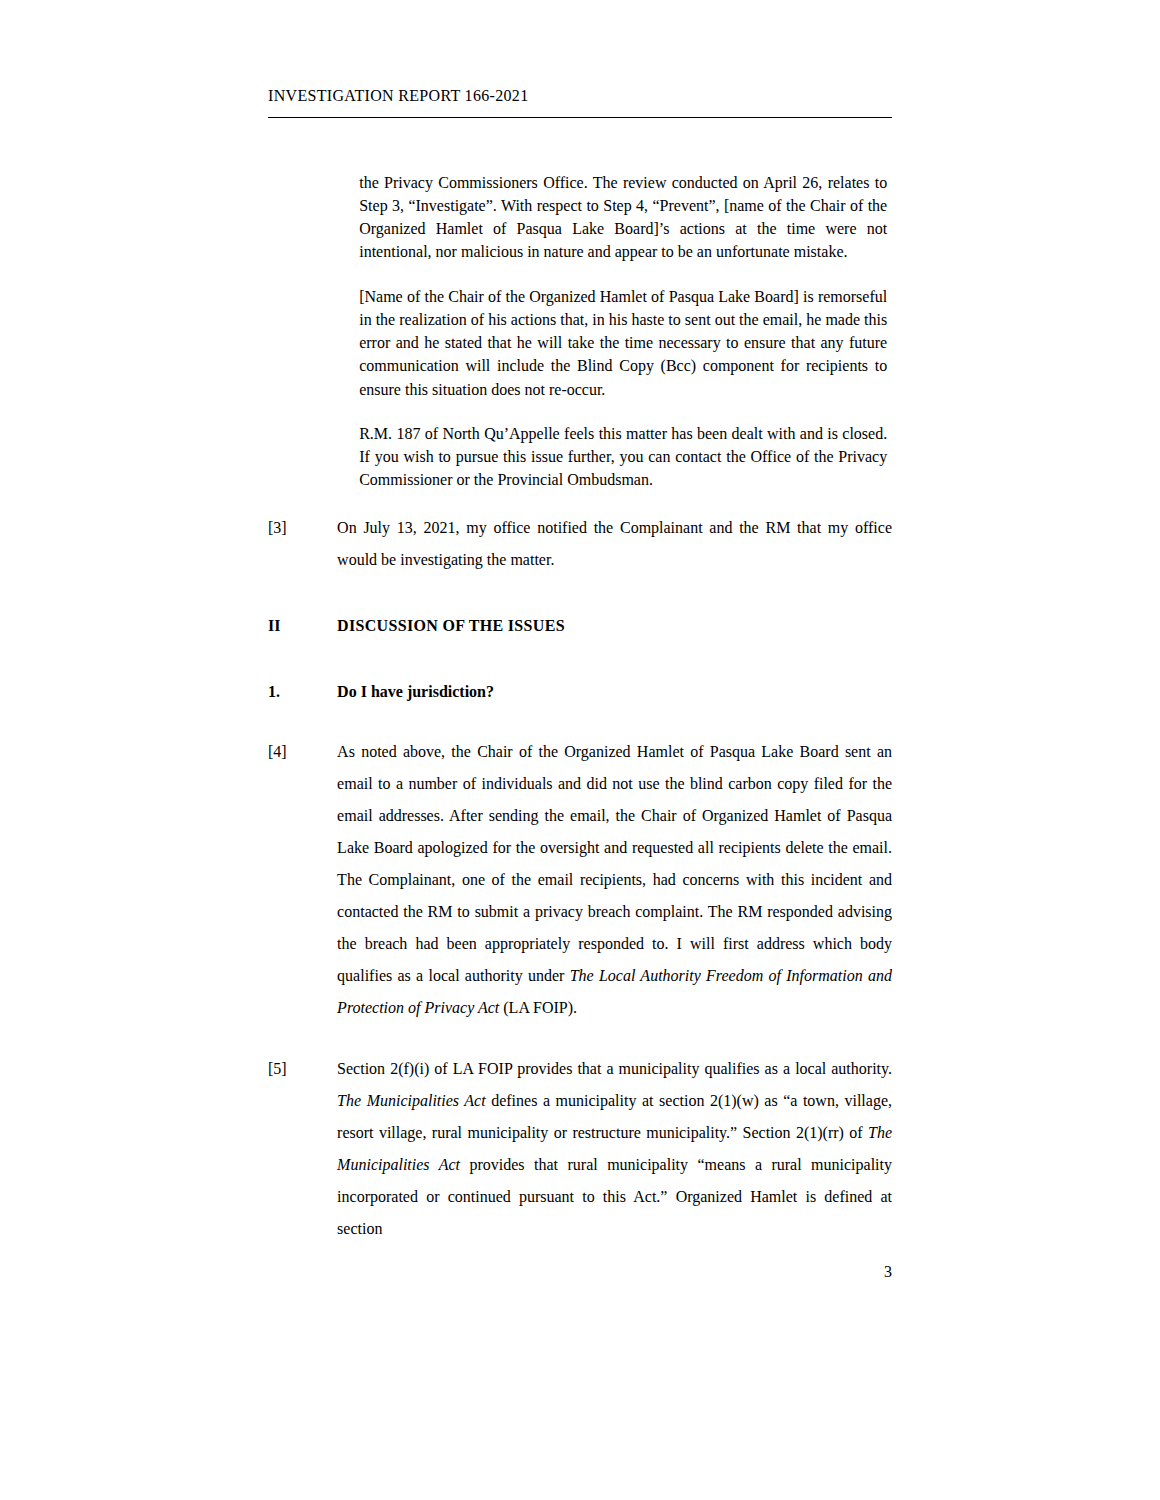INVESTIGATION REPORT 166-2021
the Privacy Commissioners Office. The review conducted on April 26, relates to Step 3, “Investigate”. With respect to Step 4, “Prevent”, [name of the Chair of the Organized Hamlet of Pasqua Lake Board]’s actions at the time were not intentional, nor malicious in nature and appear to be an unfortunate mistake.
[Name of the Chair of the Organized Hamlet of Pasqua Lake Board] is remorseful in the realization of his actions that, in his haste to sent out the email, he made this error and he stated that he will take the time necessary to ensure that any future communication will include the Blind Copy (Bcc) component for recipients to ensure this situation does not re-occur.
R.M. 187 of North Qu’Appelle feels this matter has been dealt with and is closed. If you wish to pursue this issue further, you can contact the Office of the Privacy Commissioner or the Provincial Ombudsman.
[3]
On July 13, 2021, my office notified the Complainant and the RM that my office would be investigating the matter.
II
DISCUSSION OF THE ISSUES
1.
Do I have jurisdiction?
[4]
As noted above, the Chair of the Organized Hamlet of Pasqua Lake Board sent an email to a number of individuals and did not use the blind carbon copy filed for the email addresses. After sending the email, the Chair of Organized Hamlet of Pasqua Lake Board apologized for the oversight and requested all recipients delete the email. The Complainant, one of the email recipients, had concerns with this incident and contacted the RM to submit a privacy breach complaint. The RM responded advising the breach had been appropriately responded to. I will first address which body qualifies as a local authority under The Local Authority Freedom of Information and Protection of Privacy Act (LA FOIP).
[5]
Section 2(f)(i) of LA FOIP provides that a municipality qualifies as a local authority. The Municipalities Act defines a municipality at section 2(1)(w) as “a town, village, resort village, rural municipality or restructure municipality.” Section 2(1)(rr) of The Municipalities Act provides that rural municipality “means a rural municipality incorporated or continued pursuant to this Act.” Organized Hamlet is defined at section
3